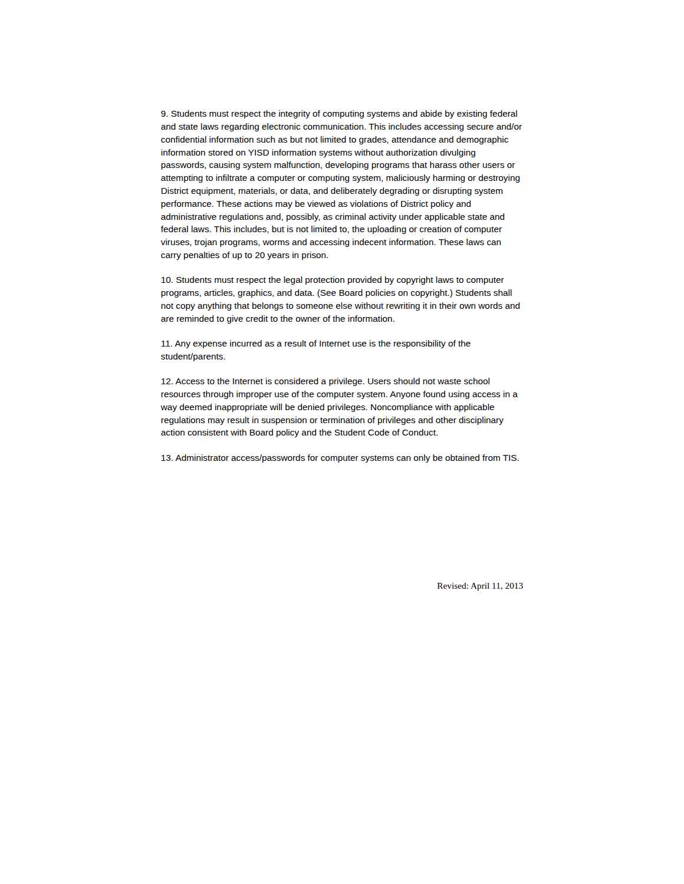9. Students must respect the integrity of computing systems and abide by existing federal and state laws regarding electronic communication. This includes accessing secure and/or confidential information such as but not limited to grades, attendance and demographic information stored on YISD information systems without authorization divulging passwords, causing system malfunction, developing programs that harass other users or attempting to infiltrate a computer or computing system, maliciously harming or destroying District equipment, materials, or data, and deliberately degrading or disrupting system performance. These actions may be viewed as violations of District policy and administrative regulations and, possibly, as criminal activity under applicable state and federal laws. This includes, but is not limited to, the uploading or creation of computer viruses, trojan programs, worms and accessing indecent information. These laws can carry penalties of up to 20 years in prison.
10. Students must respect the legal protection provided by copyright laws to computer programs, articles, graphics, and data. (See Board policies on copyright.) Students shall not copy anything that belongs to someone else without rewriting it in their own words and are reminded to give credit to the owner of the information.
11. Any expense incurred as a result of Internet use is the responsibility of the student/parents.
12. Access to the Internet is considered a privilege. Users should not waste school resources through improper use of the computer system. Anyone found using access in a way deemed inappropriate will be denied privileges. Noncompliance with applicable regulations may result in suspension or termination of privileges and other disciplinary action consistent with Board policy and the Student Code of Conduct.
13. Administrator access/passwords for computer systems can only be obtained from TIS.
Revised: April 11, 2013